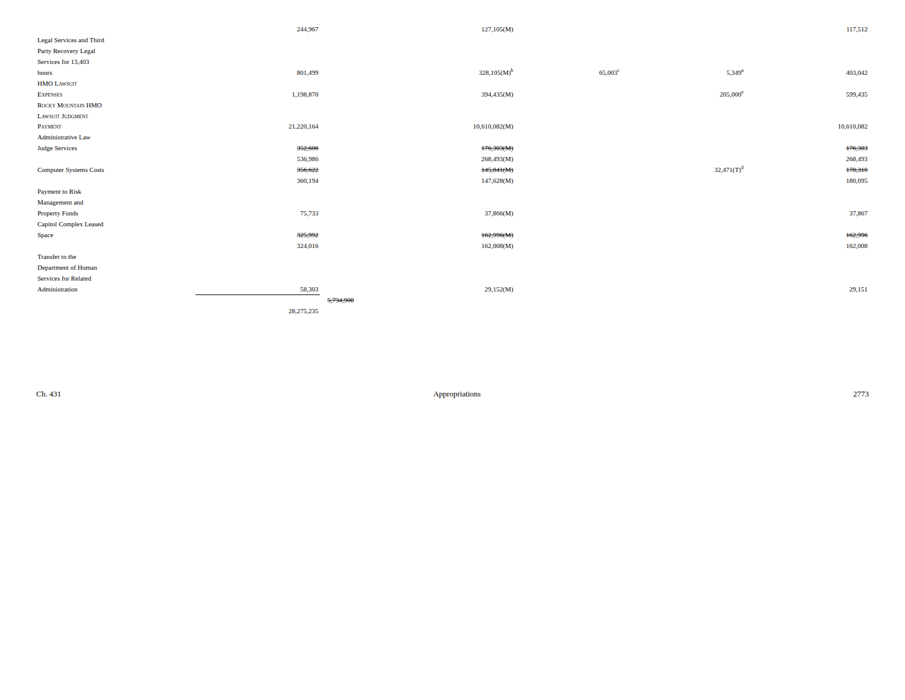| | 244,967 | | 127,105(M) | | | 117,512 |
| Legal Services and Third | | | | | | |
| Party Recovery Legal | | | | | | |
| Services for 13,403 | | | | | | |
| hours | 801,499 | | 328,105(M) b | 65,003 c | 5,349 a | 403,042 |
| HMO Lawsuit | | | | | | |
| Expenses | 1,198,870 | | 394,435(M) | | 205,000 e | 599,435 |
| Rocky Mountain HMO | | | | | | |
| Lawsuit Judgment | | | | | | |
| Payment | 21,220,164 | | 10,610,082(M) | | | 10,610,082 |
| Administrative Law | | | | | | |
| Judge Services | 352,606 | | 176,303(M) | | | 176,303 |
| | 536,986 | | 268,493(M) | | | 268,493 |
| Computer Systems Costs | 356,622 | | 145,841(M) | | 32,471(T) d | 178,310 |
| | 360,194 | | 147,628(M) | | | 180,095 |
| Payment to Risk | | | | | | |
| Management and | | | | | | |
| Property Funds | 75,733 | | 37,866(M) | | | 37,867 |
| Capitol Complex Leased | | | | | | |
| Space | 325,992 | | 162,996(M) | | | 162,996 |
| | 324,016 | | 162,008(M) | | | 162,008 |
| Transfer to the | | | | | | |
| Department of Human | | | | | | |
| Services for Related | | | | | | |
| Administration | 58,303 | | 29,152(M) | | | 29,151 |
| | | 5,734,908 | | | | |
| | 28,275,235 | | | | | |
Ch. 431
Appropriations
2773